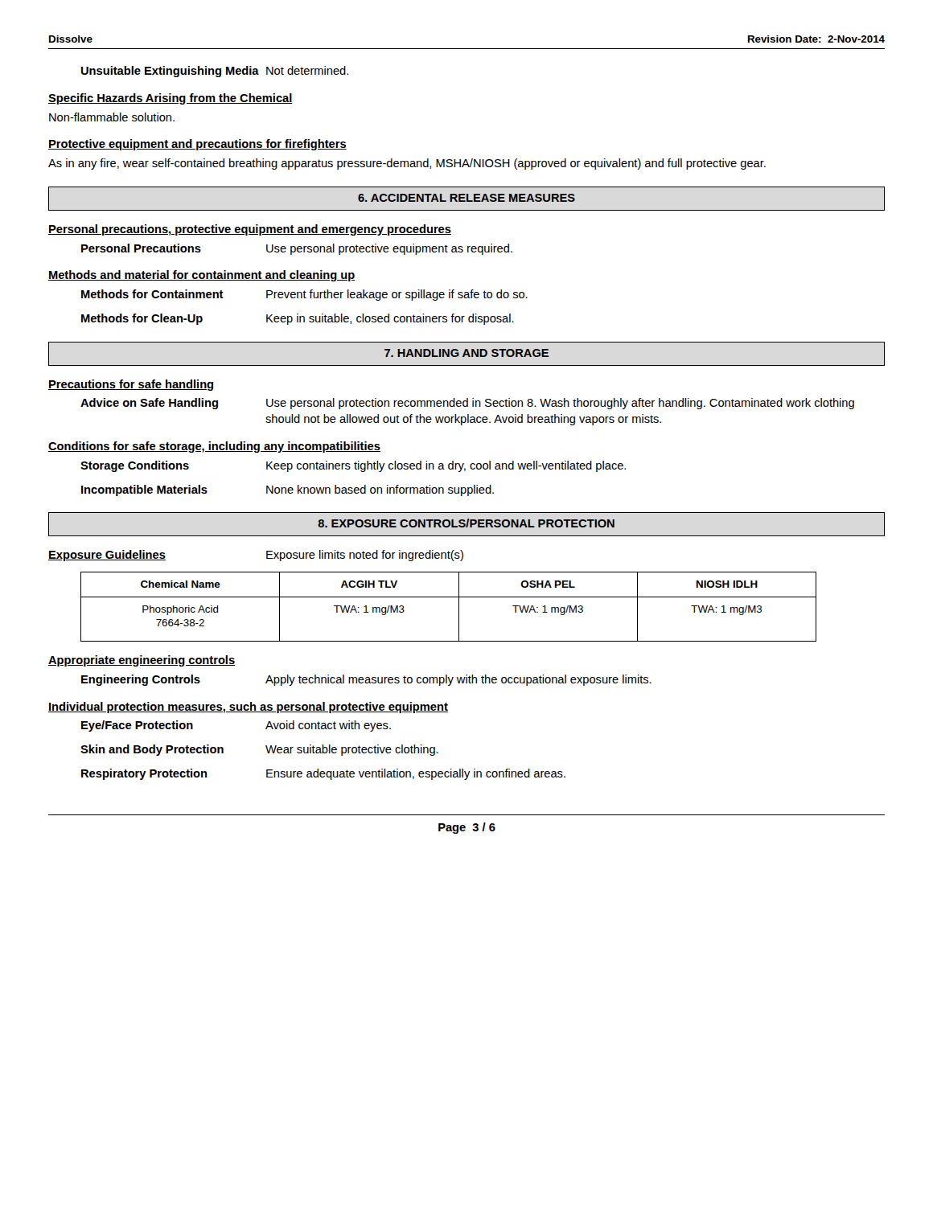Dissolve Revision Date: 2-Nov-2014
Unsuitable Extinguishing Media
Not determined.
Specific Hazards Arising from the Chemical
Non-flammable solution.
Protective equipment and precautions for firefighters
As in any fire, wear self-contained breathing apparatus pressure-demand, MSHA/NIOSH (approved or equivalent) and full protective gear.
6. ACCIDENTAL RELEASE MEASURES
Personal precautions, protective equipment and emergency procedures
Personal Precautions
Use personal protective equipment as required.
Methods and material for containment and cleaning up
Methods for Containment
Prevent further leakage or spillage if safe to do so.
Methods for Clean-Up
Keep in suitable, closed containers for disposal.
7. HANDLING AND STORAGE
Precautions for safe handling
Advice on Safe Handling
Use personal protection recommended in Section 8. Wash thoroughly after handling. Contaminated work clothing should not be allowed out of the workplace. Avoid breathing vapors or mists.
Conditions for safe storage, including any incompatibilities
Storage Conditions
Keep containers tightly closed in a dry, cool and well-ventilated place.
Incompatible Materials
None known based on information supplied.
8. EXPOSURE CONTROLS/PERSONAL PROTECTION
Exposure Guidelines
Exposure limits noted for ingredient(s)
| Chemical Name | ACGIH TLV | OSHA PEL | NIOSH IDLH |
| --- | --- | --- | --- |
| Phosphoric Acid 7664-38-2 | TWA: 1 mg/M3 | TWA: 1 mg/M3 | TWA: 1 mg/M3 |
Appropriate engineering controls
Engineering Controls
Apply technical measures to comply with the occupational exposure limits.
Individual protection measures, such as personal protective equipment
Eye/Face Protection
Avoid contact with eyes.
Skin and Body Protection
Wear suitable protective clothing.
Respiratory Protection
Ensure adequate ventilation, especially in confined areas.
Page 3 / 6